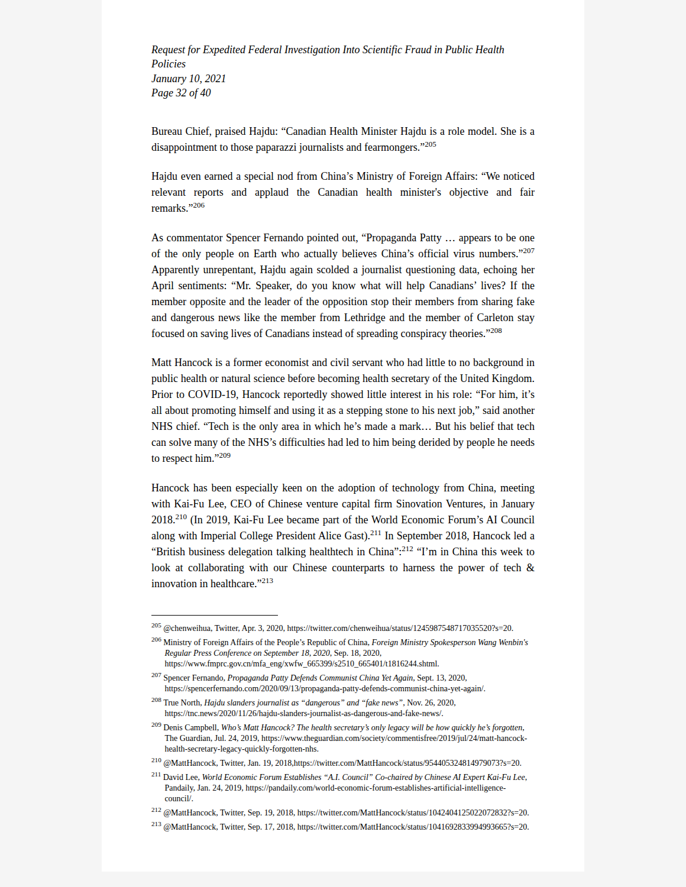Request for Expedited Federal Investigation Into Scientific Fraud in Public Health Policies January 10, 2021 Page 32 of 40
Bureau Chief, praised Hajdu: “Canadian Health Minister Hajdu is a role model. She is a disappointment to those paparazzi journalists and fearmongers.”205
Hajdu even earned a special nod from China’s Ministry of Foreign Affairs: “We noticed relevant reports and applaud the Canadian health minister's objective and fair remarks.”206
As commentator Spencer Fernando pointed out, “Propaganda Patty … appears to be one of the only people on Earth who actually believes China’s official virus numbers.”207 Apparently unrepentant, Hajdu again scolded a journalist questioning data, echoing her April sentiments: “Mr. Speaker, do you know what will help Canadians’ lives? If the member opposite and the leader of the opposition stop their members from sharing fake and dangerous news like the member from Lethridge and the member of Carleton stay focused on saving lives of Canadians instead of spreading conspiracy theories.”208
Matt Hancock is a former economist and civil servant who had little to no background in public health or natural science before becoming health secretary of the United Kingdom. Prior to COVID-19, Hancock reportedly showed little interest in his role: “For him, it’s all about promoting himself and using it as a stepping stone to his next job,” said another NHS chief. “Tech is the only area in which he’s made a mark… But his belief that tech can solve many of the NHS’s difficulties had led to him being derided by people he needs to respect him.”209
Hancock has been especially keen on the adoption of technology from China, meeting with Kai-Fu Lee, CEO of Chinese venture capital firm Sinovation Ventures, in January 2018.210 (In 2019, Kai-Fu Lee became part of the World Economic Forum’s AI Council along with Imperial College President Alice Gast).211 In September 2018, Hancock led a “British business delegation talking healthtech in China”:212 “I’m in China this week to look at collaborating with our Chinese counterparts to harness the power of tech & innovation in healthcare.”213
205@chenweihua, Twitter, Apr. 3, 2020, https://twitter.com/chenweihua/status/1245987548717035520?s=20.
206 Ministry of Foreign Affairs of the People’s Republic of China, Foreign Ministry Spokesperson Wang Wenbin's Regular Press Conference on September 18, 2020, Sep. 18, 2020, https://www.fmprc.gov.cn/mfa_eng/xwfw_665399/s2510_665401/t1816244.shtml.
207 Spencer Fernando, Propaganda Patty Defends Communist China Yet Again, Sept. 13, 2020, https://spencerfernando.com/2020/09/13/propaganda-patty-defends-communist-china-yet-again/.
208 True North, Hajdu slanders journalist as “dangerous” and “fake news”, Nov. 26, 2020, https://tnc.news/2020/11/26/hajdu-slanders-journalist-as-dangerous-and-fake-news/.
209 Denis Campbell, Who’s Matt Hancock? The health secretary’s only legacy will be how quickly he’s forgotten, The Guardian, Jul. 24, 2019, https://www.theguardian.com/society/commentisfree/2019/jul/24/matt-hancock-health-secretary-legacy-quickly-forgotten-nhs.
210@MattHancock, Twitter, Jan. 19, 2018,https://twitter.com/MattHancock/status/954405324814979073?s=20.
211 David Lee, World Economic Forum Establishes “A.I. Council” Co-chaired by Chinese AI Expert Kai-Fu Lee, Pandaily, Jan. 24, 2019, https://pandaily.com/world-economic-forum-establishes-artificial-intelligence-council/.
212@MattHancock, Twitter, Sep. 19, 2018, https://twitter.com/MattHancock/status/1042404125022072832?s=20.
213@MattHancock, Twitter, Sep. 17, 2018, https://twitter.com/MattHancock/status/1041692833994993665?s=20.